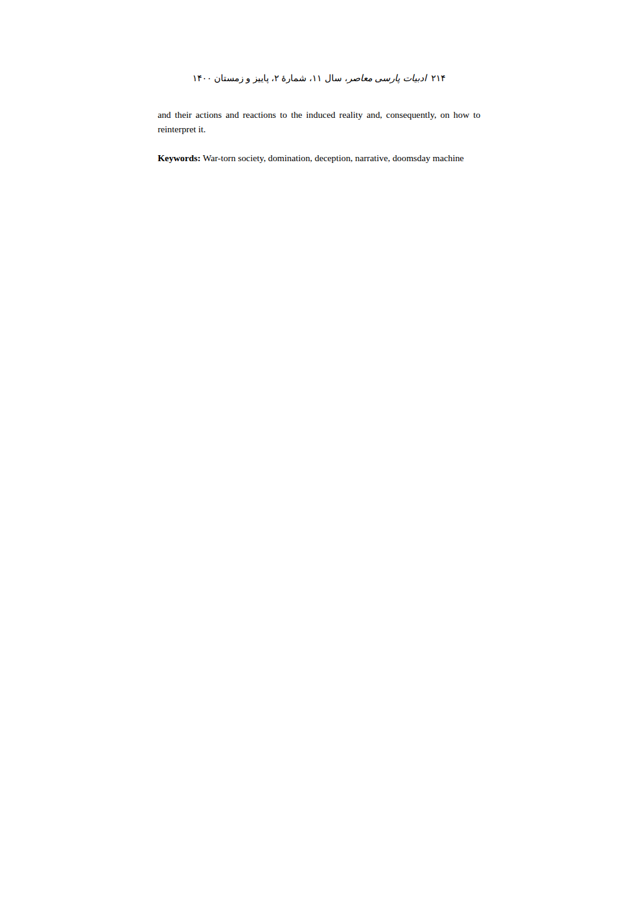۲۱۴ ادبیات پارسی معاصر، سال ۱۱، شمارهٔ ۲، پاییز و زمستان ۱۴۰۰
and their actions and reactions to the induced reality and, consequently, on how to reinterpret it.
Keywords: War-torn society, domination, deception, narrative, doomsday machine